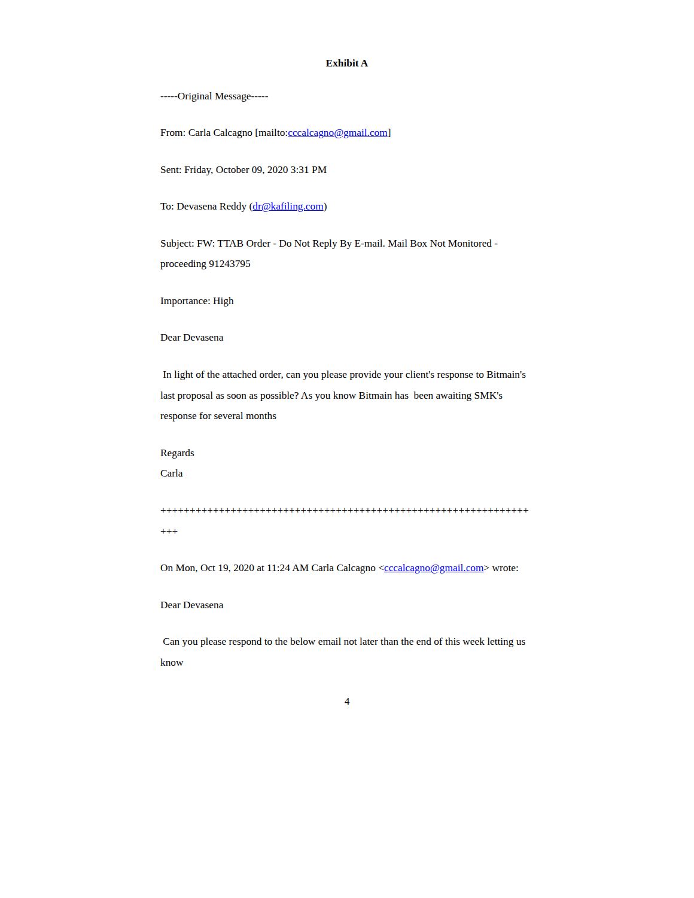Exhibit A
-----Original Message-----
From: Carla Calcagno [mailto:cccalcagno@gmail.com]
Sent: Friday, October 09, 2020 3:31 PM
To: Devasena Reddy (dr@kafiling.com)
Subject: FW: TTAB Order - Do Not Reply By E-mail. Mail Box Not Monitored - proceeding 91243795
Importance: High
Dear Devasena
In light of the attached order, can you please provide your client's response to Bitmain's last proposal as soon as possible? As you know Bitmain has been awaiting SMK's response for several months
Regards
Carla
++++++++++++++++++++++++++++++++++++++++++++++++++++++++++++++++++
On Mon, Oct 19, 2020 at 11:24 AM Carla Calcagno <cccalcagno@gmail.com> wrote:
Dear Devasena
Can you please respond to the below email not later than the end of this week letting us know
4